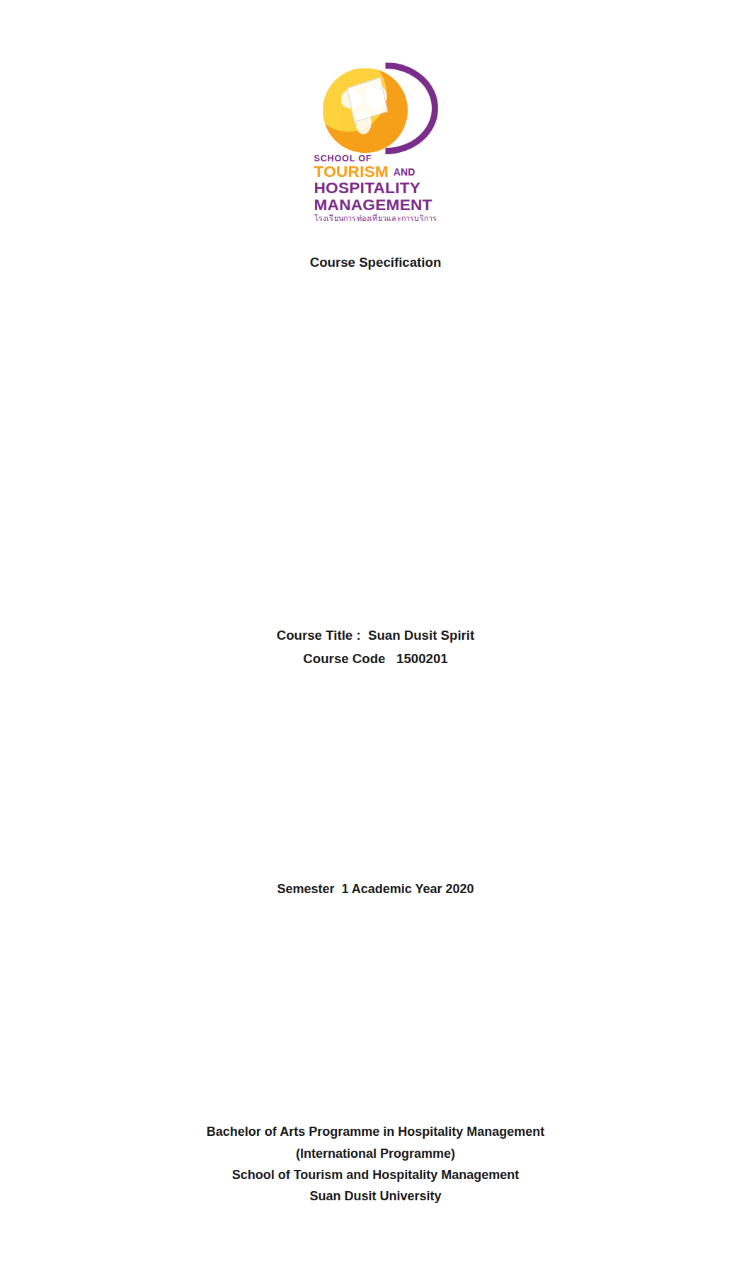SCHOOL OF
TOURISM AND
HOSPITALITY
MANAGEMENT
โรงเรียนการท่องเที่ยวและการบริการ
Course Specification
Course Title : Suan Dusit Spirit
Course Code 1500201
Semester 1 Academic Year 2020
Bachelor of Arts Programme in Hospitality Management
(International Programme)
School of Tourism and Hospitality Management
Suan Dusit University